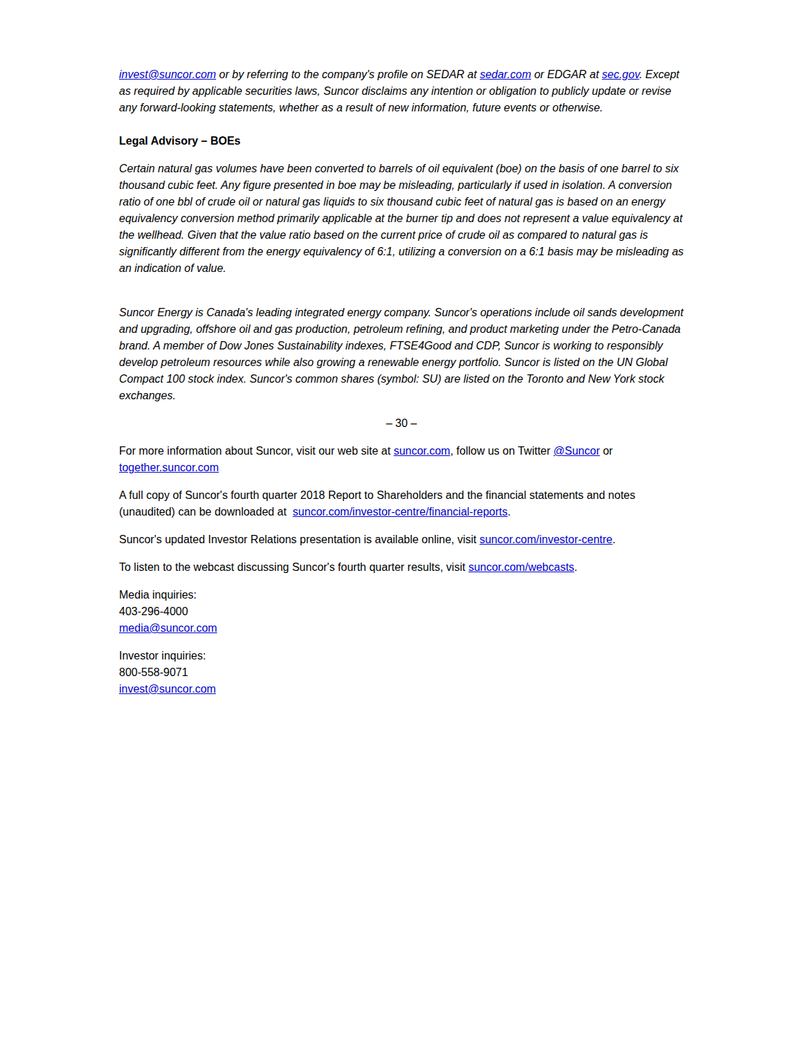invest@suncor.com or by referring to the company's profile on SEDAR at sedar.com or EDGAR at sec.gov. Except as required by applicable securities laws, Suncor disclaims any intention or obligation to publicly update or revise any forward-looking statements, whether as a result of new information, future events or otherwise.
Legal Advisory – BOEs
Certain natural gas volumes have been converted to barrels of oil equivalent (boe) on the basis of one barrel to six thousand cubic feet. Any figure presented in boe may be misleading, particularly if used in isolation. A conversion ratio of one bbl of crude oil or natural gas liquids to six thousand cubic feet of natural gas is based on an energy equivalency conversion method primarily applicable at the burner tip and does not represent a value equivalency at the wellhead. Given that the value ratio based on the current price of crude oil as compared to natural gas is significantly different from the energy equivalency of 6:1, utilizing a conversion on a 6:1 basis may be misleading as an indication of value.
Suncor Energy is Canada's leading integrated energy company. Suncor's operations include oil sands development and upgrading, offshore oil and gas production, petroleum refining, and product marketing under the Petro-Canada brand. A member of Dow Jones Sustainability indexes, FTSE4Good and CDP, Suncor is working to responsibly develop petroleum resources while also growing a renewable energy portfolio. Suncor is listed on the UN Global Compact 100 stock index. Suncor's common shares (symbol: SU) are listed on the Toronto and New York stock exchanges.
– 30 –
For more information about Suncor, visit our web site at suncor.com, follow us on Twitter @Suncor or together.suncor.com
A full copy of Suncor's fourth quarter 2018 Report to Shareholders and the financial statements and notes (unaudited) can be downloaded at suncor.com/investor-centre/financial-reports.
Suncor's updated Investor Relations presentation is available online, visit suncor.com/investor-centre.
To listen to the webcast discussing Suncor's fourth quarter results, visit suncor.com/webcasts.
Media inquiries:
403-296-4000
media@suncor.com
Investor inquiries:
800-558-9071
invest@suncor.com